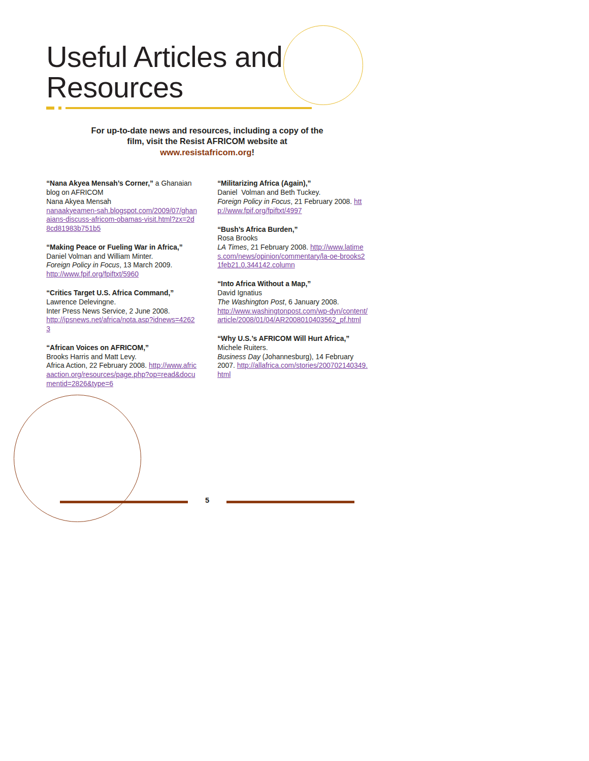Useful Articles and Resources
For up-to-date news and resources, including a copy of the
film, visit the Resist AFRICOM website at
www.resistafricom.org!
“Nana Akyea Mensah’s Corner,” a Ghanaian blog on AFRICOM
Nana Akyea Mensah
nanaakyeamen-sah.blogspot.com/2009/07/ghanaians-discuss-africom-obamas-visit.html?zx=2d8cd81983b751b5
“Making Peace or Fueling War in Africa,”
Daniel Volman and William Minter.
Foreign Policy in Focus, 13 March 2009.
http://www.fpif.org/fpiftxt/5960
“Critics Target U.S. Africa Command,”
Lawrence Delevingne.
Inter Press News Service, 2 June 2008.
http://ipsnews.net/africa/nota.asp?idnews=42623
“African Voices on AFRICOM,”
Brooks Harris and Matt Levy.
Africa Action, 22 February 2008. http://www.africaaction.org/resources/page.php?op=read&documentid=2826&type=6
“Militarizing Africa (Again),”
Daniel Volman and Beth Tuckey.
Foreign Policy in Focus, 21 February 2008. http://www.fpif.org/fpiftxt/4997
“Bush’s Africa Burden,”
Rosa Brooks
LA Times, 21 February 2008. http://www.latimes.com/news/opinion/commentary/la-oe-brooks21feb21,0,344142.column
“Into Africa Without a Map,”
David Ignatius
The Washington Post, 6 January 2008.
http://www.washingtonpost.com/wp-dyn/content/article/2008/01/04/AR2008010403562_pf.html
“Why U.S.’s AFRICOM Will Hurt Africa,”
Michele Ruiters.
Business Day (Johannesburg), 14 February 2007. http://allafrica.com/stories/200702140349.html
5